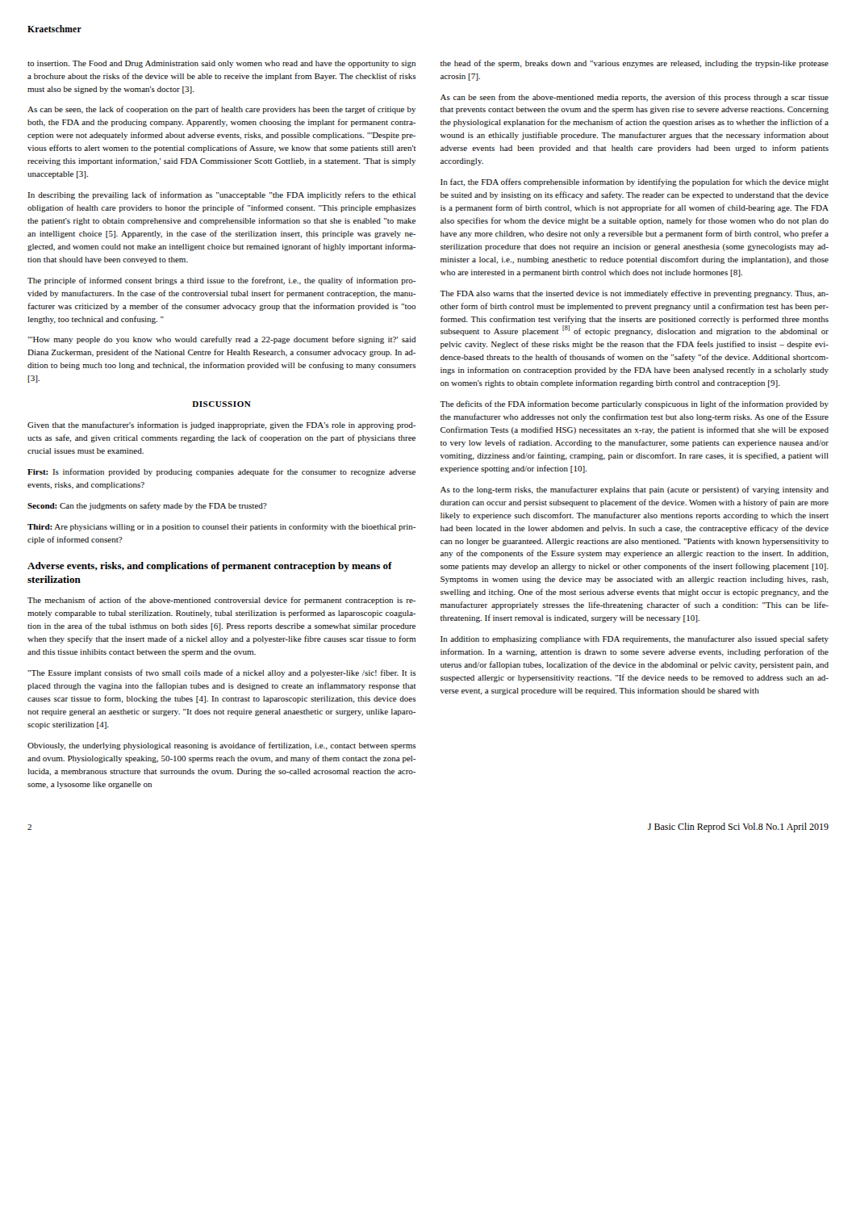Kraetschmer
to insertion. The Food and Drug Administration said only women who read and have the opportunity to sign a brochure about the risks of the device will be able to receive the implant from Bayer. The checklist of risks must also be signed by the woman's doctor [3].
As can be seen, the lack of cooperation on the part of health care providers has been the target of critique by both, the FDA and the producing company. Apparently, women choosing the implant for permanent contraception were not adequately informed about adverse events, risks, and possible complications. "'Despite previous efforts to alert women to the potential complications of Assure, we know that some patients still aren't receiving this important information,' said FDA Commissioner Scott Gottlieb, in a statement. 'That is simply unacceptable [3].
In describing the prevailing lack of information as "unacceptable "the FDA implicitly refers to the ethical obligation of health care providers to honor the principle of "informed consent. "This principle emphasizes the patient's right to obtain comprehensive and comprehensible information so that she is enabled "to make an intelligent choice [5]. Apparently, in the case of the sterilization insert, this principle was gravely neglected, and women could not make an intelligent choice but remained ignorant of highly important information that should have been conveyed to them.
The principle of informed consent brings a third issue to the forefront, i.e., the quality of information provided by manufacturers. In the case of the controversial tubal insert for permanent contraception, the manufacturer was criticized by a member of the consumer advocacy group that the information provided is "too lengthy, too technical and confusing. "
"'How many people do you know who would carefully read a 22-page document before signing it?' said Diana Zuckerman, president of the National Centre for Health Research, a consumer advocacy group. In addition to being much too long and technical, the information provided will be confusing to many consumers [3].
Discussion
Given that the manufacturer's information is judged inappropriate, given the FDA's role in approving products as safe, and given critical comments regarding the lack of cooperation on the part of physicians three crucial issues must be examined.
First: Is information provided by producing companies adequate for the consumer to recognize adverse events, risks, and complications?
Second: Can the judgments on safety made by the FDA be trusted?
Third: Are physicians willing or in a position to counsel their patients in conformity with the bioethical principle of informed consent?
Adverse events, risks, and complications of permanent contraception by means of sterilization
The mechanism of action of the above-mentioned controversial device for permanent contraception is remotely comparable to tubal sterilization. Routinely, tubal sterilization is performed as laparoscopic coagulation in the area of the tubal isthmus on both sides [6]. Press reports describe a somewhat similar procedure when they specify that the insert made of a nickel alloy and a polyester-like fibre causes scar tissue to form and this tissue inhibits contact between the sperm and the ovum.
"The Essure implant consists of two small coils made of a nickel alloy and a polyester-like /sic! fiber. It is placed through the vagina into the fallopian tubes and is designed to create an inflammatory response that causes scar tissue to form, blocking the tubes [4]. In contrast to laparoscopic sterilization, this device does not require general an aesthetic or surgery. "It does not require general anaesthetic or surgery, unlike laparoscopic sterilization [4].
Obviously, the underlying physiological reasoning is avoidance of fertilization, i.e., contact between sperms and ovum. Physiologically speaking, 50-100 sperms reach the ovum, and many of them contact the zona pellucida, a membranous structure that surrounds the ovum. During the so-called acrosomal reaction the acrosome, a lysosome like organelle on
the head of the sperm, breaks down and "various enzymes are released, including the trypsin-like protease acrosin [7].
As can be seen from the above-mentioned media reports, the aversion of this process through a scar tissue that prevents contact between the ovum and the sperm has given rise to severe adverse reactions. Concerning the physiological explanation for the mechanism of action the question arises as to whether the infliction of a wound is an ethically justifiable procedure. The manufacturer argues that the necessary information about adverse events had been provided and that health care providers had been urged to inform patients accordingly.
In fact, the FDA offers comprehensible information by identifying the population for which the device might be suited and by insisting on its efficacy and safety. The reader can be expected to understand that the device is a permanent form of birth control, which is not appropriate for all women of child-bearing age. The FDA also specifies for whom the device might be a suitable option, namely for those women who do not plan do have any more children, who desire not only a reversible but a permanent form of birth control, who prefer a sterilization procedure that does not require an incision or general anesthesia (some gynecologists may administer a local, i.e., numbing anesthetic to reduce potential discomfort during the implantation), and those who are interested in a permanent birth control which does not include hormones [8].
The FDA also warns that the inserted device is not immediately effective in preventing pregnancy. Thus, another form of birth control must be implemented to prevent pregnancy until a confirmation test has been performed. This confirmation test verifying that the inserts are positioned correctly is performed three months subsequent to Assure placement [8] of ectopic pregnancy, dislocation and migration to the abdominal or pelvic cavity. Neglect of these risks might be the reason that the FDA feels justified to insist – despite evidence-based threats to the health of thousands of women on the "safety "of the device. Additional shortcomings in information on contraception provided by the FDA have been analysed recently in a scholarly study on women's rights to obtain complete information regarding birth control and contraception [9].
The deficits of the FDA information become particularly conspicuous in light of the information provided by the manufacturer who addresses not only the confirmation test but also long-term risks. As one of the Essure Confirmation Tests (a modified HSG) necessitates an x-ray, the patient is informed that she will be exposed to very low levels of radiation. According to the manufacturer, some patients can experience nausea and/or vomiting, dizziness and/or fainting, cramping, pain or discomfort. In rare cases, it is specified, a patient will experience spotting and/or infection [10].
As to the long-term risks, the manufacturer explains that pain (acute or persistent) of varying intensity and duration can occur and persist subsequent to placement of the device. Women with a history of pain are more likely to experience such discomfort. The manufacturer also mentions reports according to which the insert had been located in the lower abdomen and pelvis. In such a case, the contraceptive efficacy of the device can no longer be guaranteed. Allergic reactions are also mentioned. "Patients with known hypersensitivity to any of the components of the Essure system may experience an allergic reaction to the insert. In addition, some patients may develop an allergy to nickel or other components of the insert following placement [10]. Symptoms in women using the device may be associated with an allergic reaction including hives, rash, swelling and itching. One of the most serious adverse events that might occur is ectopic pregnancy, and the manufacturer appropriately stresses the life-threatening character of such a condition: "This can be life-threatening. If insert removal is indicated, surgery will be necessary [10].
In addition to emphasizing compliance with FDA requirements, the manufacturer also issued special safety information. In a warning, attention is drawn to some severe adverse events, including perforation of the uterus and/or fallopian tubes, localization of the device in the abdominal or pelvic cavity, persistent pain, and suspected allergic or hypersensitivity reactions. "If the device needs to be removed to address such an adverse event, a surgical procedure will be required. This information should be shared with
2
J Basic Clin Reprod Sci Vol.8 No.1 April 2019